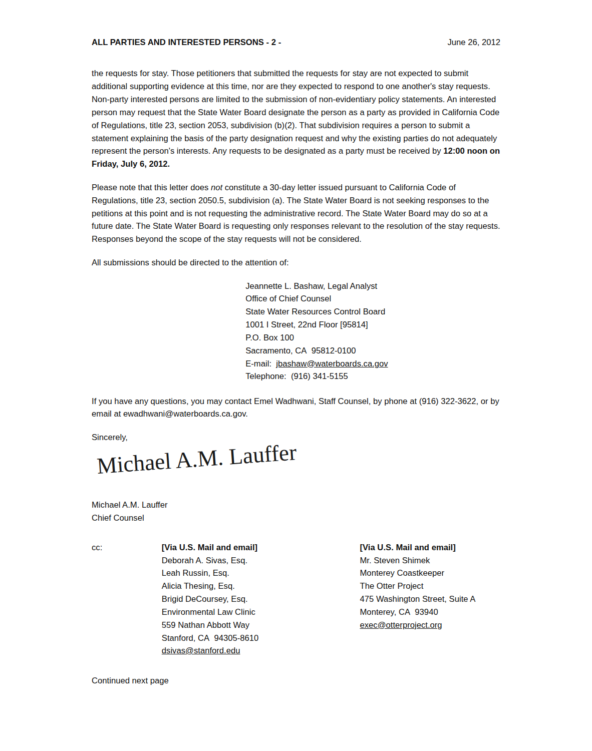ALL PARTIES AND INTERESTED PERSONS - 2 - June 26, 2012
the requests for stay. Those petitioners that submitted the requests for stay are not expected to submit additional supporting evidence at this time, nor are they expected to respond to one another's stay requests. Non-party interested persons are limited to the submission of non-evidentiary policy statements. An interested person may request that the State Water Board designate the person as a party as provided in California Code of Regulations, title 23, section 2053, subdivision (b)(2). That subdivision requires a person to submit a statement explaining the basis of the party designation request and why the existing parties do not adequately represent the person's interests. Any requests to be designated as a party must be received by 12:00 noon on Friday, July 6, 2012.
Please note that this letter does not constitute a 30-day letter issued pursuant to California Code of Regulations, title 23, section 2050.5, subdivision (a). The State Water Board is not seeking responses to the petitions at this point and is not requesting the administrative record. The State Water Board may do so at a future date. The State Water Board is requesting only responses relevant to the resolution of the stay requests. Responses beyond the scope of the stay requests will not be considered.
All submissions should be directed to the attention of:
Jeannette L. Bashaw, Legal Analyst
Office of Chief Counsel
State Water Resources Control Board
1001 I Street, 22nd Floor [95814]
P.O. Box 100
Sacramento, CA 95812-0100
E-mail: jbashaw@waterboards.ca.gov
Telephone: (916) 341-5155
If you have any questions, you may contact Emel Wadhwani, Staff Counsel, by phone at (916) 322-3622, or by email at ewadhwani@waterboards.ca.gov.
Sincerely,
Michael A.M. Lauffer
Michael A.M. Lauffer
Chief Counsel
cc:
[Via U.S. Mail and email]
Deborah A. Sivas, Esq.
Leah Russin, Esq.
Alicia Thesing, Esq.
Brigid DeCoursey, Esq.
Environmental Law Clinic
559 Nathan Abbott Way
Stanford, CA 94305-8610
dsivas@stanford.edu
[Via U.S. Mail and email]
Mr. Steven Shimek
Monterey Coastkeeper
The Otter Project
475 Washington Street, Suite A
Monterey, CA 93940
exec@otterproject.org
Continued next page